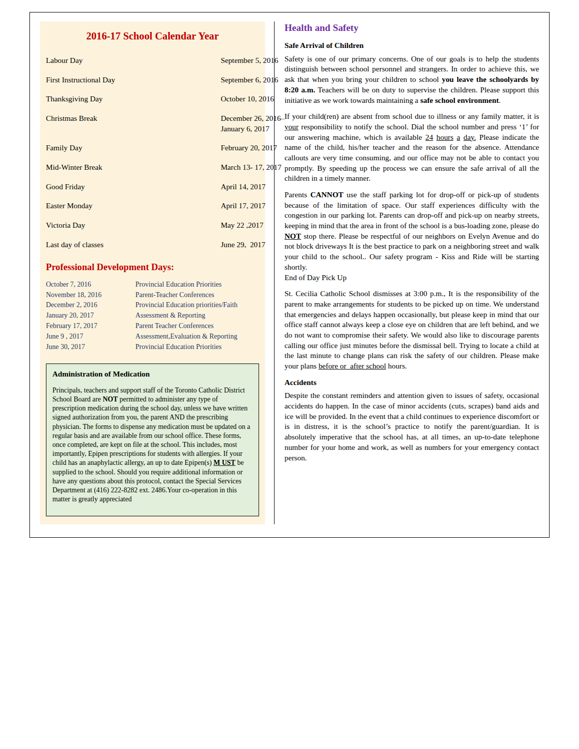2016-17 School Calendar Year
| Labour Day | September 5, 2016 |
| First Instructional Day | September 6, 2016 |
| Thanksgiving Day | October 10, 2016 |
| Christmas Break | December 26, 2016– January 6, 2017 |
| Family Day | February 20, 2017 |
| Mid-Winter Break | March 13- 17, 2017 |
| Good Friday | April 14, 2017 |
| Easter Monday | April 17, 2017 |
| Victoria Day | May 22 ,2017 |
| Last day of classes | June 29, 2017 |
Professional Development Days:
| October 7, 2016 | Provincial Education Priorities |
| November 18, 2016 | Parent-Teacher Conferences |
| December 2, 2016 | Provincial Education priorities/Faith |
| January 20, 2017 | Assessment & Reporting |
| February 17, 2017 | Parent Teacher Conferences |
| June 9 , 2017 | Assessment,Evaluation & Reporting |
| June 30, 2017 | Provincial Education Priorities |
Administration of Medication
Principals, teachers and support staff of the Toronto Catholic District School Board are NOT permitted to administer any type of prescription medication during the school day, unless we have written signed authorization from you, the parent AND the prescribing physician. The forms to dispense any medication must be updated on a regular basis and are available from our school office. These forms, once completed, are kept on file at the school. This includes, most importantly, Epipen prescriptions for students with allergies. If your child has an anaphylactic allergy, an up to date Epipen(s) M UST be supplied to the school. Should you require additional information or have any questions about this protocol, contact the Special Services Department at (416) 222-8282 ext. 2486.Your co-operation in this matter is greatly appreciated
Health and Safety
Safe Arrival of Children
Safety is one of our primary concerns. One of our goals is to help the students distinguish between school personnel and strangers. In order to achieve this, we ask that when you bring your children to school you leave the schoolyards by 8:20 a.m. Teachers will be on duty to supervise the children. Please support this initiative as we work towards maintaining a safe school environment.
If your child(ren) are absent from school due to illness or any family matter, it is your responsibility to notify the school. Dial the school number and press ‘1’ for our answering machine, which is available 24 hours a day. Please indicate the name of the child, his/her teacher and the reason for the absence. Attendance callouts are very time consuming, and our office may not be able to contact you promptly. By speeding up the process we can ensure the safe arrival of all the children in a timely manner.
Parents CANNOT use the staff parking lot for drop-off or pick-up of students because of the limitation of space. Our staff experiences difficulty with the congestion in our parking lot. Parents can drop-off and pick-up on nearby streets, keeping in mind that the area in front of the school is a bus-loading zone, please do NOT stop there. Please be respectful of our neighbors on Evelyn Avenue and do not block driveways It is the best practice to park on a neighboring street and walk your child to the school.. Our safety program - Kiss and Ride will be starting shortly.
End of Day Pick Up
St. Cecilia Catholic School dismisses at 3:00 p.m., It is the responsibility of the parent to make arrangements for students to be picked up on time. We understand that emergencies and delays happen occasionally, but please keep in mind that our office staff cannot always keep a close eye on children that are left behind, and we do not want to compromise their safety. We would also like to discourage parents calling our office just minutes before the dismissal bell. Trying to locate a child at the last minute to change plans can risk the safety of our children. Please make your plans before or after school hours.
Accidents
Despite the constant reminders and attention given to issues of safety, occasional accidents do happen. In the case of minor accidents (cuts, scrapes) band aids and ice will be provided. In the event that a child continues to experience discomfort or is in distress, it is the school’s practice to notify the parent/guardian. It is absolutely imperative that the school has, at all times, an up-to-date telephone number for your home and work, as well as numbers for your emergency contact person.